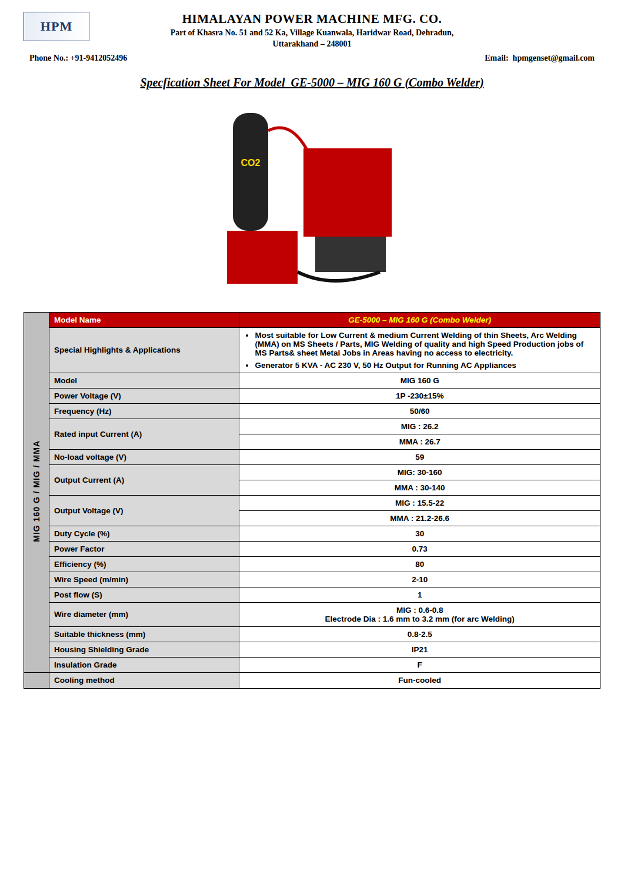HPM
HIMALAYAN POWER MACHINE MFG. CO.
Part of Khasra No. 51 and 52 Ka, Village Kuanwala, Haridwar Road, Dehradun,
Uttarakhand – 248001
Phone No.: +91-9412052496 Email: hpmgenset@gmail.com
Specfication Sheet For Model GE-5000 – MIG 160 G (Combo Welder)
| MIG 160 G / MIG / MMA | Model Name | GE-5000 – MIG 160 G (Combo Welder) |
| Special Highlights & Applications | Most suitable for Low Current & medium Current Welding of thin Sheets, Arc Welding (MMA) on MS Sheets / Parts, MIG Welding of quality and high Speed Production jobs of MS Parts& sheet Metal Jobs in Areas having no access to electricity. Generator 5 KVA - AC 230 V, 50 Hz Output for Running AC Appliances |
| Model | MIG 160 G |
| Power Voltage (V) | 1P -230±15% |
| Frequency (Hz) | 50/60 |
| Rated input Current (A) | MIG : 26.2 |
| MMA : 26.7 |
| No-load voltage (V) | 59 |
| Output Current (A) | MIG: 30-160 |
| MMA : 30-140 |
| Output Voltage (V) | MIG : 15.5-22 |
| MMA : 21.2-26.6 |
| Duty Cycle (%) | 30 |
| Power Factor | 0.73 |
| Efficiency (%) | 80 |
| Wire Speed (m/min) | 2-10 |
| Post flow (S) | 1 |
| Wire diameter (mm) | MIG : 0.6-0.8 Electrode Dia : 1.6 mm to 3.2 mm (for arc Welding) |
| Suitable thickness (mm) | 0.8-2.5 |
| Housing Shielding Grade | IP21 |
| Insulation Grade | F |
| | Cooling method | Fun-cooled |